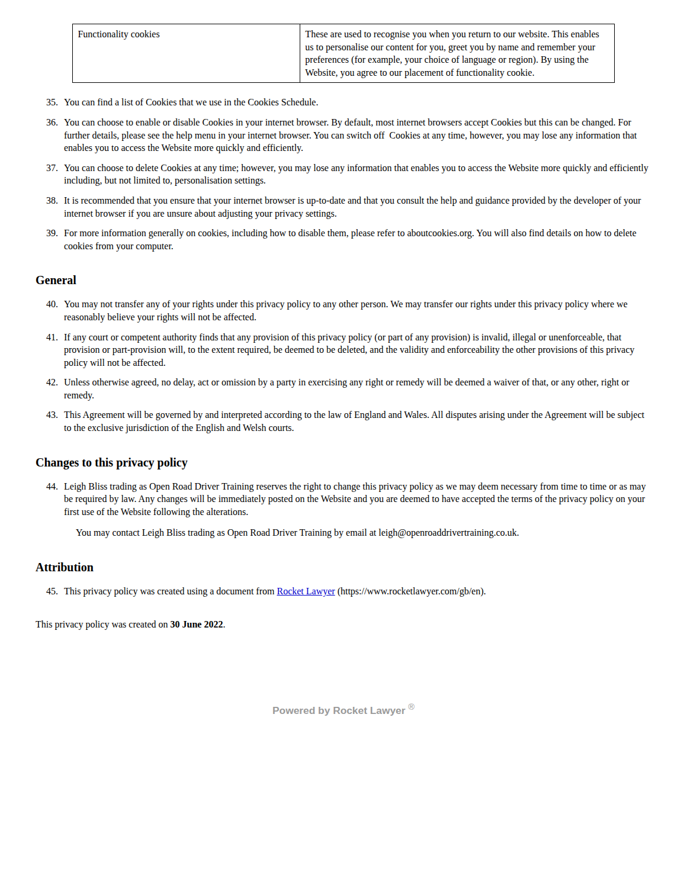| Functionality cookies | These are used to recognise you when you return to our website. This enables us to personalise our content for you, greet you by name and remember your preferences (for example, your choice of language or region). By using the Website, you agree to our placement of functionality cookie. |
35. You can find a list of Cookies that we use in the Cookies Schedule.
36. You can choose to enable or disable Cookies in your internet browser. By default, most internet browsers accept Cookies but this can be changed. For further details, please see the help menu in your internet browser. You can switch off Cookies at any time, however, you may lose any information that enables you to access the Website more quickly and efficiently.
37. You can choose to delete Cookies at any time; however, you may lose any information that enables you to access the Website more quickly and efficiently including, but not limited to, personalisation settings.
38. It is recommended that you ensure that your internet browser is up-to-date and that you consult the help and guidance provided by the developer of your internet browser if you are unsure about adjusting your privacy settings.
39. For more information generally on cookies, including how to disable them, please refer to aboutcookies.org. You will also find details on how to delete cookies from your computer.
General
40. You may not transfer any of your rights under this privacy policy to any other person. We may transfer our rights under this privacy policy where we reasonably believe your rights will not be affected.
41. If any court or competent authority finds that any provision of this privacy policy (or part of any provision) is invalid, illegal or unenforceable, that provision or part-provision will, to the extent required, be deemed to be deleted, and the validity and enforceability the other provisions of this privacy policy will not be affected.
42. Unless otherwise agreed, no delay, act or omission by a party in exercising any right or remedy will be deemed a waiver of that, or any other, right or remedy.
43. This Agreement will be governed by and interpreted according to the law of England and Wales. All disputes arising under the Agreement will be subject to the exclusive jurisdiction of the English and Welsh courts.
Changes to this privacy policy
44. Leigh Bliss trading as Open Road Driver Training reserves the right to change this privacy policy as we may deem necessary from time to time or as may be required by law. Any changes will be immediately posted on the Website and you are deemed to have accepted the terms of the privacy policy on your first use of the Website following the alterations.
You may contact Leigh Bliss trading as Open Road Driver Training by email at leigh@openroaddrivertraining.co.uk.
Attribution
45. This privacy policy was created using a document from Rocket Lawyer (https://www.rocketlawyer.com/gb/en).
This privacy policy was created on 30 June 2022.
Powered by Rocket Lawyer ®